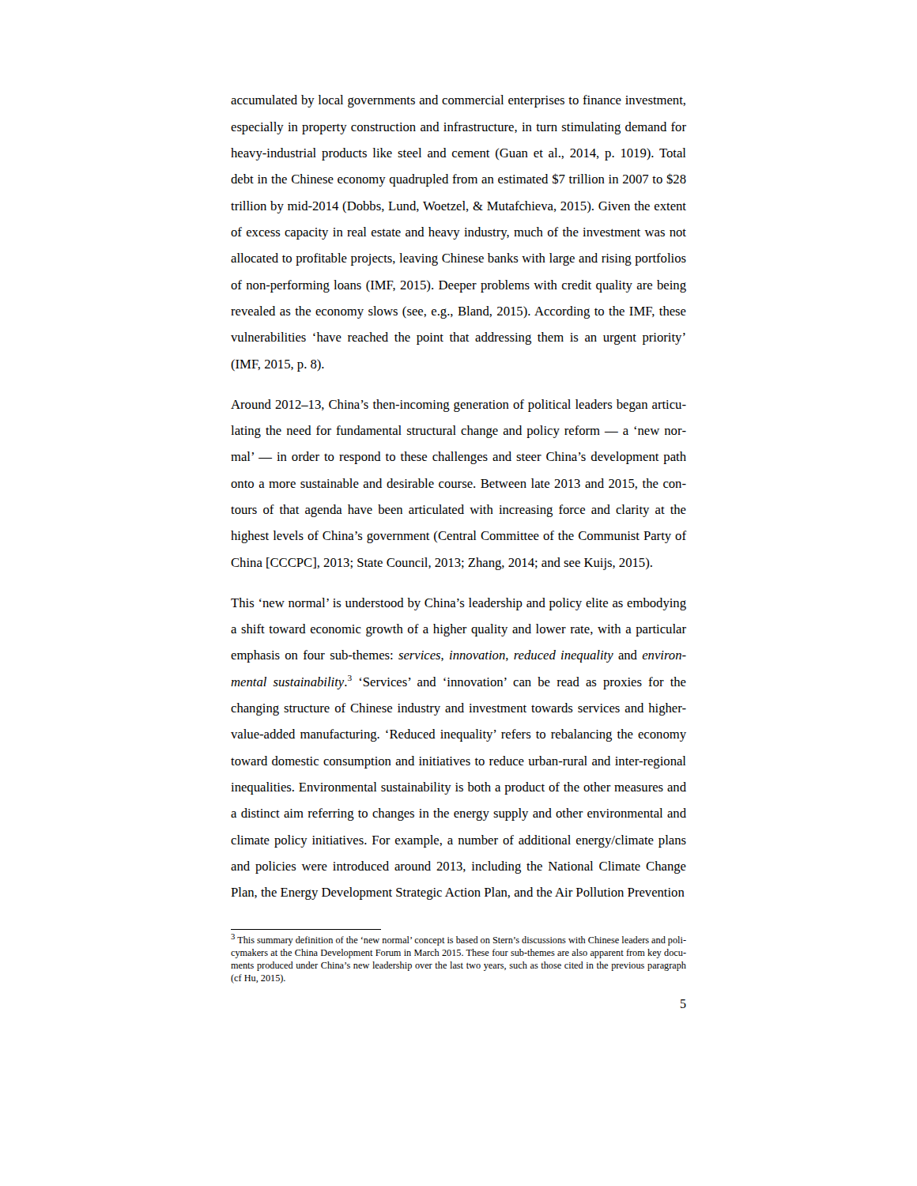accumulated by local governments and commercial enterprises to finance investment, especially in property construction and infrastructure, in turn stimulating demand for heavy-industrial products like steel and cement (Guan et al., 2014, p. 1019). Total debt in the Chinese economy quadrupled from an estimated $7 trillion in 2007 to $28 trillion by mid-2014 (Dobbs, Lund, Woetzel, & Mutafchieva, 2015). Given the extent of excess capacity in real estate and heavy industry, much of the investment was not allocated to profitable projects, leaving Chinese banks with large and rising portfolios of non-performing loans (IMF, 2015). Deeper problems with credit quality are being revealed as the economy slows (see, e.g., Bland, 2015). According to the IMF, these vulnerabilities ‘have reached the point that addressing them is an urgent priority’ (IMF, 2015, p. 8).
Around 2012–13, China’s then-incoming generation of political leaders began articulating the need for fundamental structural change and policy reform — a ‘new normal’ — in order to respond to these challenges and steer China’s development path onto a more sustainable and desirable course. Between late 2013 and 2015, the contours of that agenda have been articulated with increasing force and clarity at the highest levels of China’s government (Central Committee of the Communist Party of China [CCCPC], 2013; State Council, 2013; Zhang, 2014; and see Kuijs, 2015).
This ‘new normal’ is understood by China’s leadership and policy elite as embodying a shift toward economic growth of a higher quality and lower rate, with a particular emphasis on four sub-themes: services, innovation, reduced inequality and environmental sustainability.3 ‘Services’ and ‘innovation’ can be read as proxies for the changing structure of Chinese industry and investment towards services and higher-value-added manufacturing. ‘Reduced inequality’ refers to rebalancing the economy toward domestic consumption and initiatives to reduce urban-rural and inter-regional inequalities. Environmental sustainability is both a product of the other measures and a distinct aim referring to changes in the energy supply and other environmental and climate policy initiatives. For example, a number of additional energy/climate plans and policies were introduced around 2013, including the National Climate Change Plan, the Energy Development Strategic Action Plan, and the Air Pollution Prevention
3 This summary definition of the ‘new normal’ concept is based on Stern’s discussions with Chinese leaders and policymakers at the China Development Forum in March 2015. These four sub-themes are also apparent from key documents produced under China’s new leadership over the last two years, such as those cited in the previous paragraph (cf Hu, 2015).
5